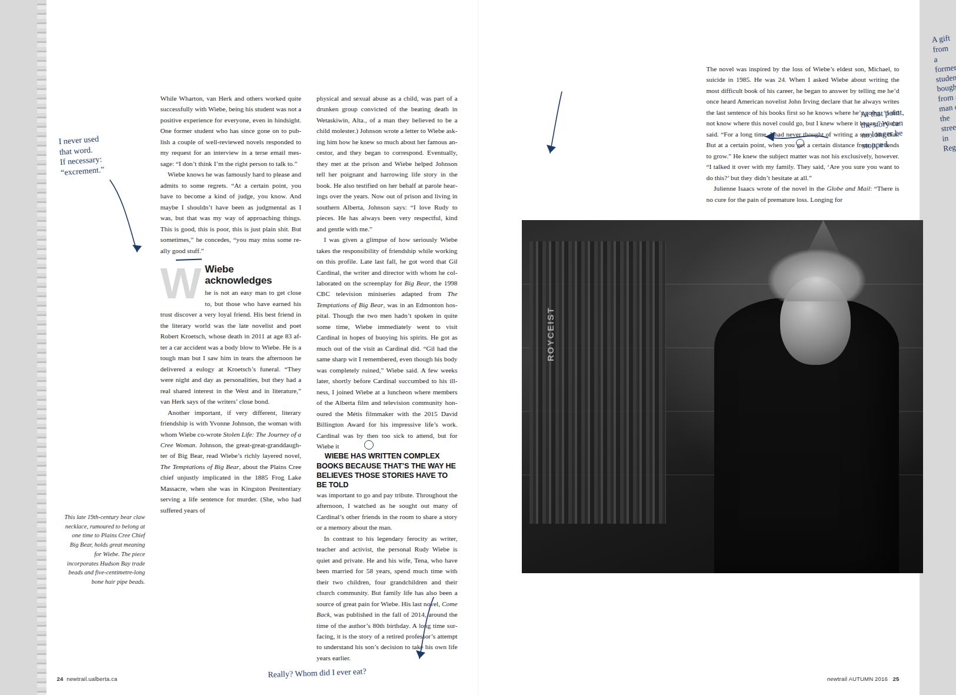This late 19th-century bear claw necklace, rumoured to belong at one time to Plains Cree Chief Big Bear, holds great meaning for Wiebe. The piece incorporates Hudson Bay trade beads and five-centimetre-long bone hair pipe beads.
While Wharton, van Herk and others worked quite successfully with Wiebe, being his student was not a positive experience for everyone, even in hindsight. One former student who has since gone on to publish a couple of well-reviewed novels responded to my request for an interview in a terse email message: “I don’t think I’m the right person to talk to.”
Wiebe knows he was famously hard to please and admits to some regrets. “At a certain point, you have to become a kind of judge, you know. And maybe I shouldn’t have been as judgmental as I was, but that was my way of approaching things. This is good, this is poor, this is just plain shit. But sometimes,” he concedes, “you may miss some really good stuff.”
W
Wiebe acknowledges
he is not an easy man to get close to, but those who have earned his trust discover a very loyal friend. His best friend in the literary world was the late novelist and poet Robert Kroetsch, whose death in 2011 at age 83 after a car accident was a body blow to Wiebe. He is a tough man but I saw him in tears the afternoon he delivered a eulogy at Kroetsch’s funeral. “They were night and day as personalities, but they had a real shared interest in the West and in literature,” van Herk says of the writers’ close bond.
Another important, if very different, literary friendship is with Yvonne Johnson, the woman with whom Wiebe co-wrote Stolen Life: The Journey of a Cree Woman. Johnson, the great-great-granddaughter of Big Bear, read Wiebe’s richly layered novel, The Temptations of Big Bear, about the Plains Cree chief unjustly implicated in the 1885 Frog Lake Massacre, when she was in Kingston Penitentiary serving a life sentence for murder. (She, who had suffered years of
physical and sexual abuse as a child, was part of a drunken group convicted of the beating death in Wetaskiwin, Alta., of a man they believed to be a child molester.) Johnson wrote a letter to Wiebe asking him how he knew so much about her famous ancestor, and they began to correspond. Eventually, they met at the prison and Wiebe helped Johnson tell her poignant and harrowing life story in the book. He also testified on her behalf at parole hearings over the years. Now out of prison and living in southern Alberta, Johnson says: “I love Rudy to pieces. He has always been very respectful, kind and gentle with me.”
I was given a glimpse of how seriously Wiebe takes the responsibility of friendship while working on this profile. Late last fall, he got word that Gil Cardinal, the writer and director with whom he collaborated on the screenplay for Big Bear, the 1998 CBC television miniseries adapted from The Temptations of Big Bear, was in an Edmonton hospital. Though the two men hadn’t spoken in quite some time, Wiebe immediately went to visit Cardinal in hopes of buoying his spirits. He got as much out of the visit as Cardinal did. “Gil had the same sharp wit I remembered, even though his body was completely ruined,” Wiebe said. A few weeks later, shortly before Cardinal succumbed to his illness, I joined Wiebe at a luncheon where members of the Alberta film and television community honoured the Métis filmmaker with the 2015 David Billington Award for his impressive life’s work. Cardinal was by then too sick to attend, but for Wiebe it
WIEBE HAS WRITTEN COMPLEX BOOKS BECAUSE THAT’S THE WAY HE BELIEVES THOSE STORIES HAVE TO BE TOLD
was important to go and pay tribute. Throughout the afternoon, I watched as he sought out many of Cardinal’s other friends in the room to share a story or a memory about the man.
In contrast to his legendary ferocity as writer, teacher and activist, the personal Rudy Wiebe is quiet and private. He and his wife, Tena, who have been married for 58 years, spend much time with their two children, four grandchildren and their church community. But family life has also been a source of great pain for Wiebe. His last novel, Come Back, was published in the fall of 2014, around the time of the author’s 80th birthday. A long time surfacing, it is the story of a retired professor’s attempt to understand his son’s decision to take his own life years earlier.
24 newtrail.ualberta.ca
I never used that word. If necessary: “excrement.”
Really? Whom did I ever eat?
The novel was inspired by the loss of Wiebe’s eldest son, Michael, to suicide in 1985. He was 24. When I asked Wiebe about writing the most difficult book of his career, he began to answer by telling me he’d once heard American novelist John Irving declare that he always writes the last sentence of his books first so he knows where he’s going. “I did not know where this novel could go, but I knew where it began,” Wiebe said. “For a long time, I had never thought of writing a story like that. But at a certain point, when you get a certain distance from it, it tends to grow.” He knew the subject matter was not his exclusively, however. “I talked it over with my family. They said, ‘Are you sure you want to do this?’ but they didn’t hesitate at all.”
Julienne Isaacs wrote of the novel in the Globe and Mail: “There is no cure for the pain of premature loss. Longing for
ROYCEIST
newtrail AUTUMN 2016 25
A gift from a former student, bought from a man on the street in Regina.
At that point, the story can no longer be stopped.